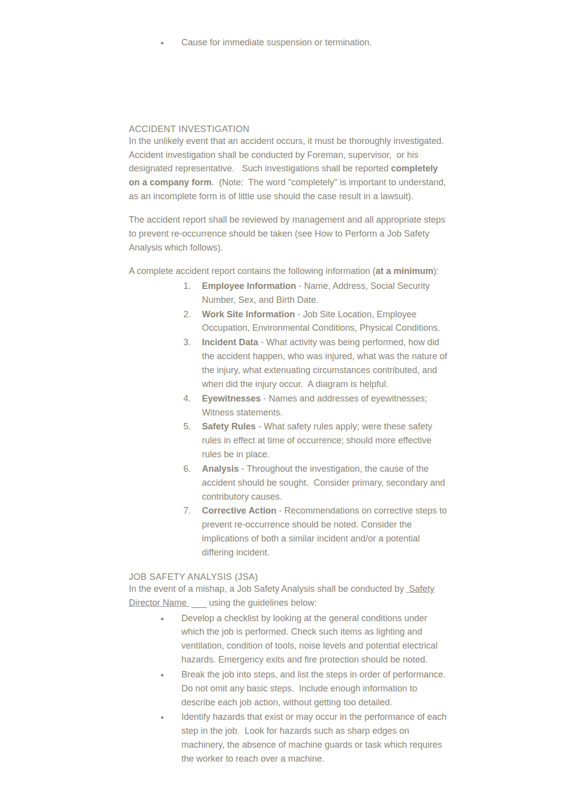Cause for immediate suspension or termination.
ACCIDENT INVESTIGATION
In the unlikely event that an accident occurs, it must be thoroughly investigated. Accident investigation shall be conducted by Foreman, supervisor, or his designated representative. Such investigations shall be reported completely on a company form. (Note: The word "completely" is important to understand, as an incomplete form is of little use should the case result in a lawsuit).
The accident report shall be reviewed by management and all appropriate steps to prevent re-occurrence should be taken (see How to Perform a Job Safety Analysis which follows).
A complete accident report contains the following information (at a minimum):
Employee Information - Name, Address, Social Security Number, Sex, and Birth Date.
Work Site Information - Job Site Location, Employee Occupation, Environmental Conditions, Physical Conditions.
Incident Data - What activity was being performed, how did the accident happen, who was injured, what was the nature of the injury, what extenuating circumstances contributed, and when did the injury occur. A diagram is helpful.
Eyewitnesses - Names and addresses of eyewitnesses; Witness statements.
Safety Rules - What safety rules apply; were these safety rules in effect at time of occurrence; should more effective rules be in place.
Analysis - Throughout the investigation, the cause of the accident should be sought. Consider primary, secondary and contributory causes.
Corrective Action - Recommendations on corrective steps to prevent re-occurrence should be noted. Consider the implications of both a similar incident and/or a potential differing incident.
JOB SAFETY ANALYSIS (JSA)
In the event of a mishap, a Job Safety Analysis shall be conducted by Safety Director Name ___ using the guidelines below:
Develop a checklist by looking at the general conditions under which the job is performed. Check such items as lighting and ventilation, condition of tools, noise levels and potential electrical hazards. Emergency exits and fire protection should be noted.
Break the job into steps, and list the steps in order of performance. Do not omit any basic steps. Include enough information to describe each job action, without getting too detailed.
Identify hazards that exist or may occur in the performance of each step in the job. Look for hazards such as sharp edges on machinery, the absence of machine guards or task which requires the worker to reach over a machine.